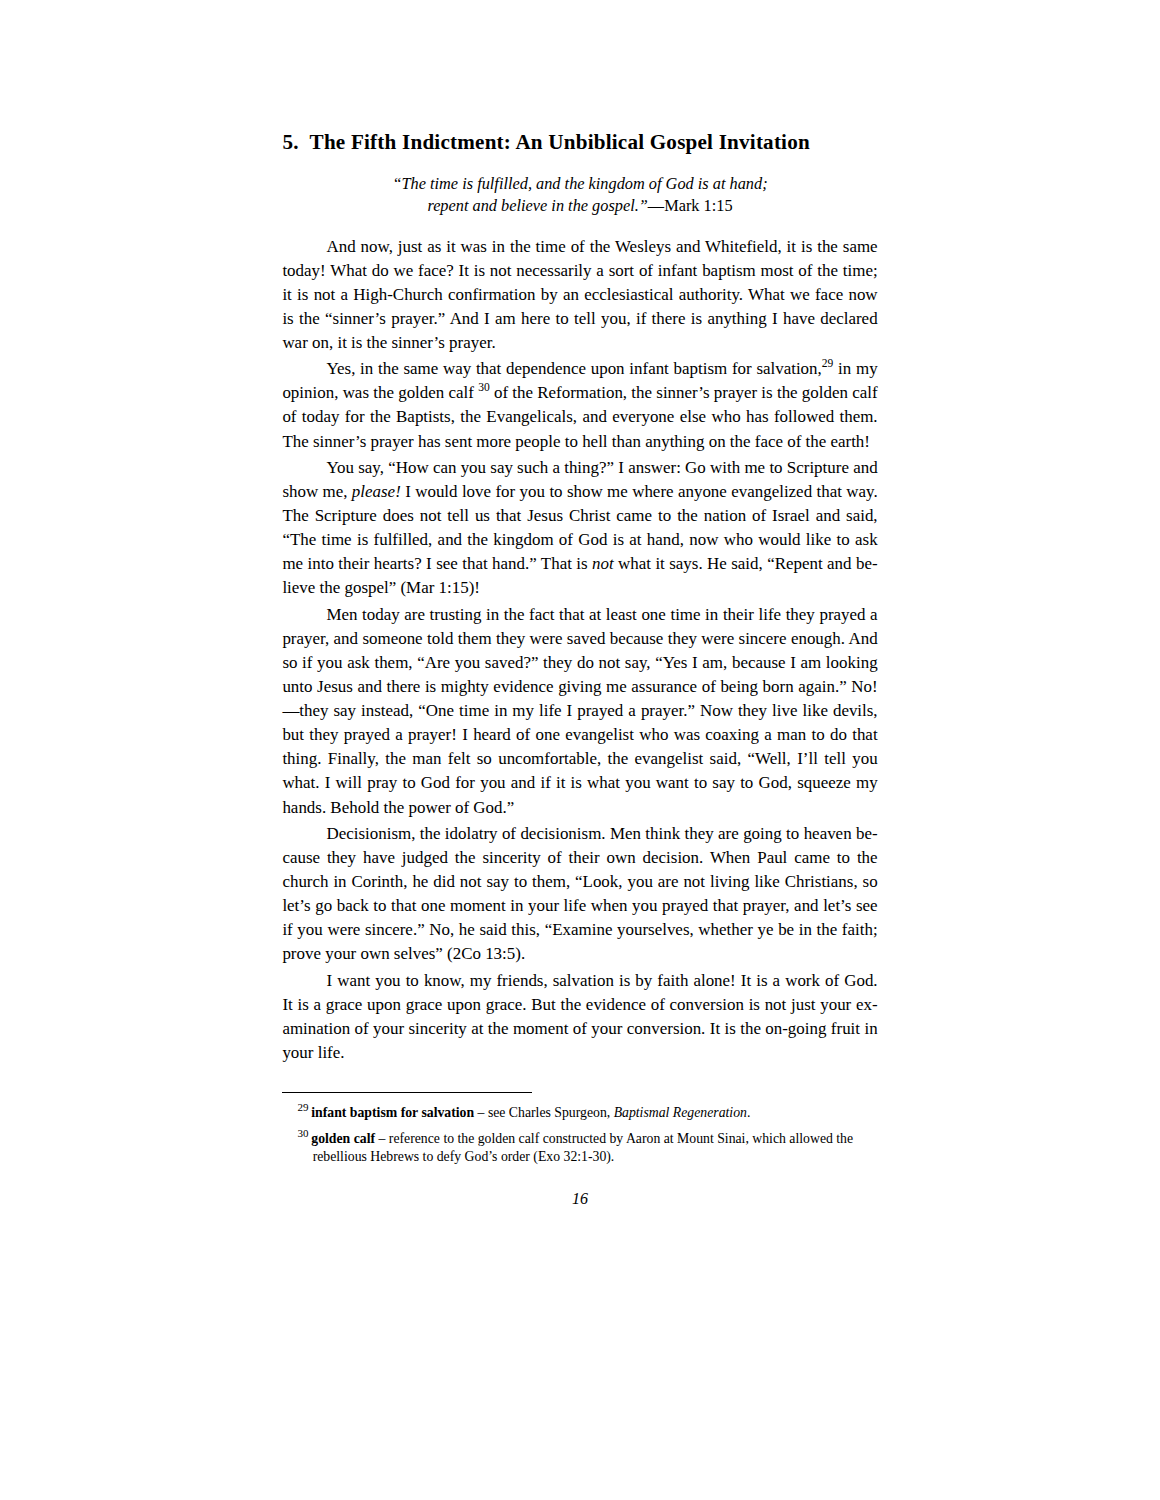5. The Fifth Indictment: An Unbiblical Gospel Invitation
“The time is fulfilled, and the kingdom of God is at hand;
repent and believe in the gospel.”—Mark 1:15
And now, just as it was in the time of the Wesleys and Whitefield, it is the same today! What do we face? It is not necessarily a sort of infant baptism most of the time; it is not a High-Church confirmation by an ecclesiastical authority. What we face now is the “sinner’s prayer.” And I am here to tell you, if there is anything I have declared war on, it is the sinner’s prayer.
Yes, in the same way that dependence upon infant baptism for salvation,29 in my opinion, was the golden calf 30 of the Reformation, the sinner’s prayer is the golden calf of today for the Baptists, the Evangelicals, and everyone else who has followed them. The sinner’s prayer has sent more people to hell than anything on the face of the earth!
You say, “How can you say such a thing?” I answer: Go with me to Scripture and show me, please! I would love for you to show me where anyone evangelized that way. The Scripture does not tell us that Jesus Christ came to the nation of Israel and said, “The time is fulfilled, and the kingdom of God is at hand, now who would like to ask me into their hearts? I see that hand.” That is not what it says. He said, “Repent and believe the gospel” (Mar 1:15)!
Men today are trusting in the fact that at least one time in their life they prayed a prayer, and someone told them they were saved because they were sincere enough. And so if you ask them, “Are you saved?” they do not say, “Yes I am, because I am looking unto Jesus and there is mighty evidence giving me assurance of being born again.” No!—they say instead, “One time in my life I prayed a prayer.” Now they live like devils, but they prayed a prayer! I heard of one evangelist who was coaxing a man to do that thing. Finally, the man felt so uncomfortable, the evangelist said, “Well, I’ll tell you what. I will pray to God for you and if it is what you want to say to God, squeeze my hands. Behold the power of God.”
Decisionism, the idolatry of decisionism. Men think they are going to heaven because they have judged the sincerity of their own decision. When Paul came to the church in Corinth, he did not say to them, “Look, you are not living like Christians, so let’s go back to that one moment in your life when you prayed that prayer, and let’s see if you were sincere.” No, he said this, “Examine yourselves, whether ye be in the faith; prove your own selves” (2Co 13:5).
I want you to know, my friends, salvation is by faith alone! It is a work of God. It is a grace upon grace upon grace. But the evidence of conversion is not just your examination of your sincerity at the moment of your conversion. It is the on-going fruit in your life.
29 infant baptism for salvation – see Charles Spurgeon, Baptismal Regeneration.
30 golden calf – reference to the golden calf constructed by Aaron at Mount Sinai, which allowed the rebellious Hebrews to defy God’s order (Exo 32:1-30).
16